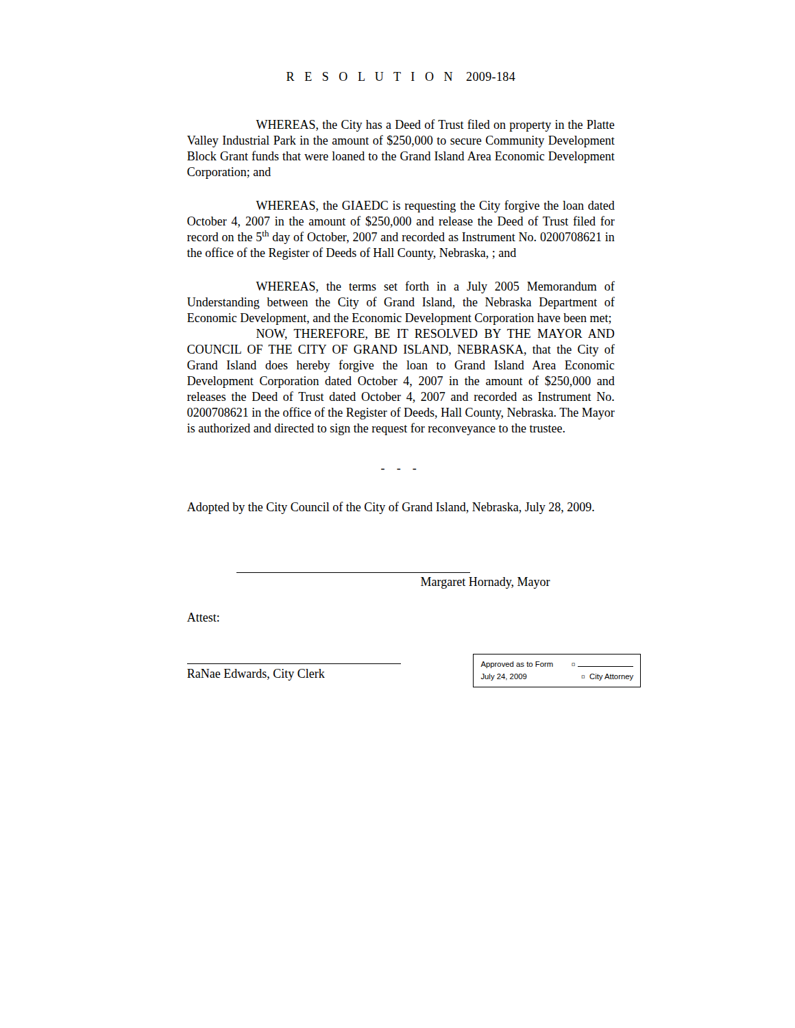R E S O L U T I O N 2009-184
WHEREAS, the City has a Deed of Trust filed on property in the Platte Valley Industrial Park in the amount of $250,000 to secure Community Development Block Grant funds that were loaned to the Grand Island Area Economic Development Corporation; and
WHEREAS, the GIAEDC is requesting the City forgive the loan dated October 4, 2007 in the amount of $250,000 and release the Deed of Trust filed for record on the 5th day of October, 2007 and recorded as Instrument No. 0200708621 in the office of the Register of Deeds of Hall County, Nebraska, ; and
WHEREAS, the terms set forth in a July 2005 Memorandum of Understanding between the City of Grand Island, the Nebraska Department of Economic Development, and the Economic Development Corporation have been met;
NOW, THEREFORE, BE IT RESOLVED BY THE MAYOR AND COUNCIL OF THE CITY OF GRAND ISLAND, NEBRASKA, that the City of Grand Island does hereby forgive the loan to Grand Island Area Economic Development Corporation dated October 4, 2007 in the amount of $250,000 and releases the Deed of Trust dated October 4, 2007 and recorded as Instrument No. 0200708621 in the office of the Register of Deeds, Hall County, Nebraska. The Mayor is authorized and directed to sign the request for reconveyance to the trustee.
- - -
Adopted by the City Council of the City of Grand Island, Nebraska, July 28, 2009.
Margaret Hornady, Mayor
Attest:
RaNae Edwards, City Clerk
Approved as to Form¤
July 24, 2009¤ City Attorney